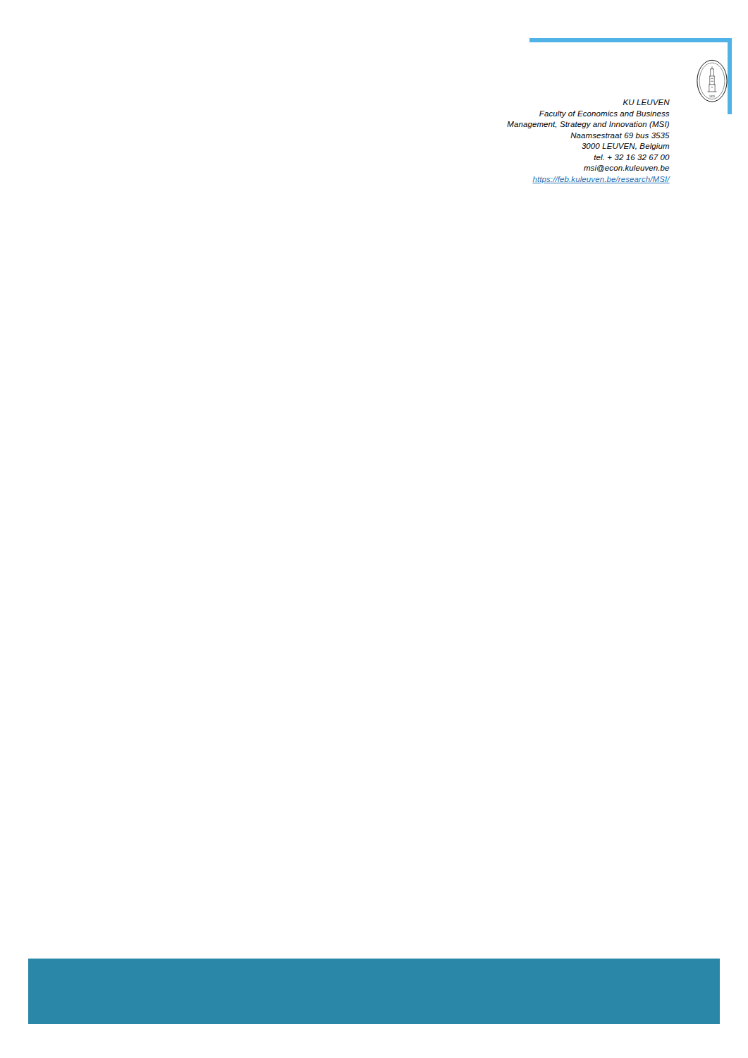1425
KU LEUVEN
Faculty of Economics and Business
Management, Strategy and Innovation (MSI)
Naamsestraat 69 bus 3535
3000 LEUVEN, Belgium
tel. + 32 16 32 67 00
msi@econ.kuleuven.be
https://feb.kuleuven.be/research/MSI/